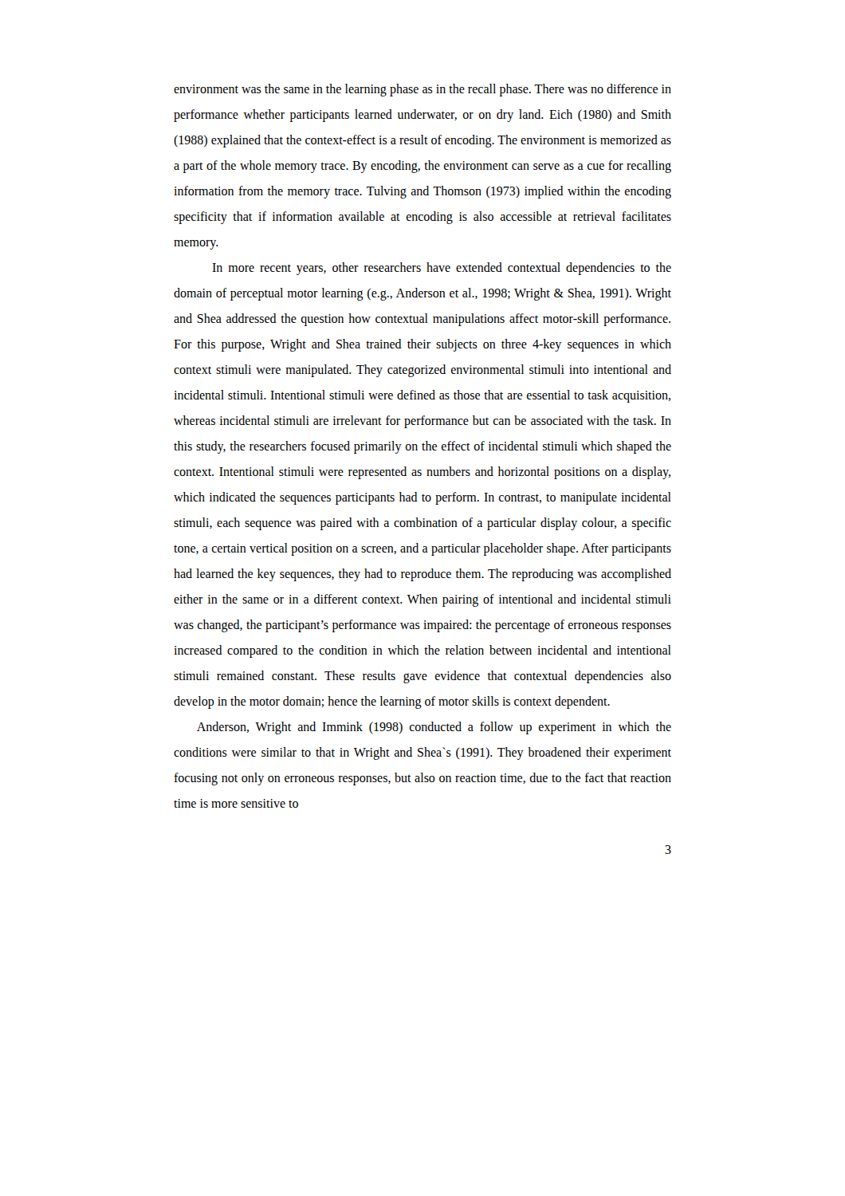environment was the same in the learning phase as in the recall phase. There was no difference in performance whether participants learned underwater, or on dry land. Eich (1980) and Smith (1988) explained that the context-effect is a result of encoding. The environment is memorized as a part of the whole memory trace. By encoding, the environment can serve as a cue for recalling information from the memory trace. Tulving and Thomson (1973) implied within the encoding specificity that if information available at encoding is also accessible at retrieval facilitates memory.
In more recent years, other researchers have extended contextual dependencies to the domain of perceptual motor learning (e.g., Anderson et al., 1998; Wright & Shea, 1991). Wright and Shea addressed the question how contextual manipulations affect motor-skill performance. For this purpose, Wright and Shea trained their subjects on three 4-key sequences in which context stimuli were manipulated. They categorized environmental stimuli into intentional and incidental stimuli. Intentional stimuli were defined as those that are essential to task acquisition, whereas incidental stimuli are irrelevant for performance but can be associated with the task. In this study, the researchers focused primarily on the effect of incidental stimuli which shaped the context. Intentional stimuli were represented as numbers and horizontal positions on a display, which indicated the sequences participants had to perform. In contrast, to manipulate incidental stimuli, each sequence was paired with a combination of a particular display colour, a specific tone, a certain vertical position on a screen, and a particular placeholder shape. After participants had learned the key sequences, they had to reproduce them. The reproducing was accomplished either in the same or in a different context. When pairing of intentional and incidental stimuli was changed, the participant’s performance was impaired: the percentage of erroneous responses increased compared to the condition in which the relation between incidental and intentional stimuli remained constant. These results gave evidence that contextual dependencies also develop in the motor domain; hence the learning of motor skills is context dependent.
Anderson, Wright and Immink (1998) conducted a follow up experiment in which the conditions were similar to that in Wright and Shea`s (1991). They broadened their experiment focusing not only on erroneous responses, but also on reaction time, due to the fact that reaction time is more sensitive to
3